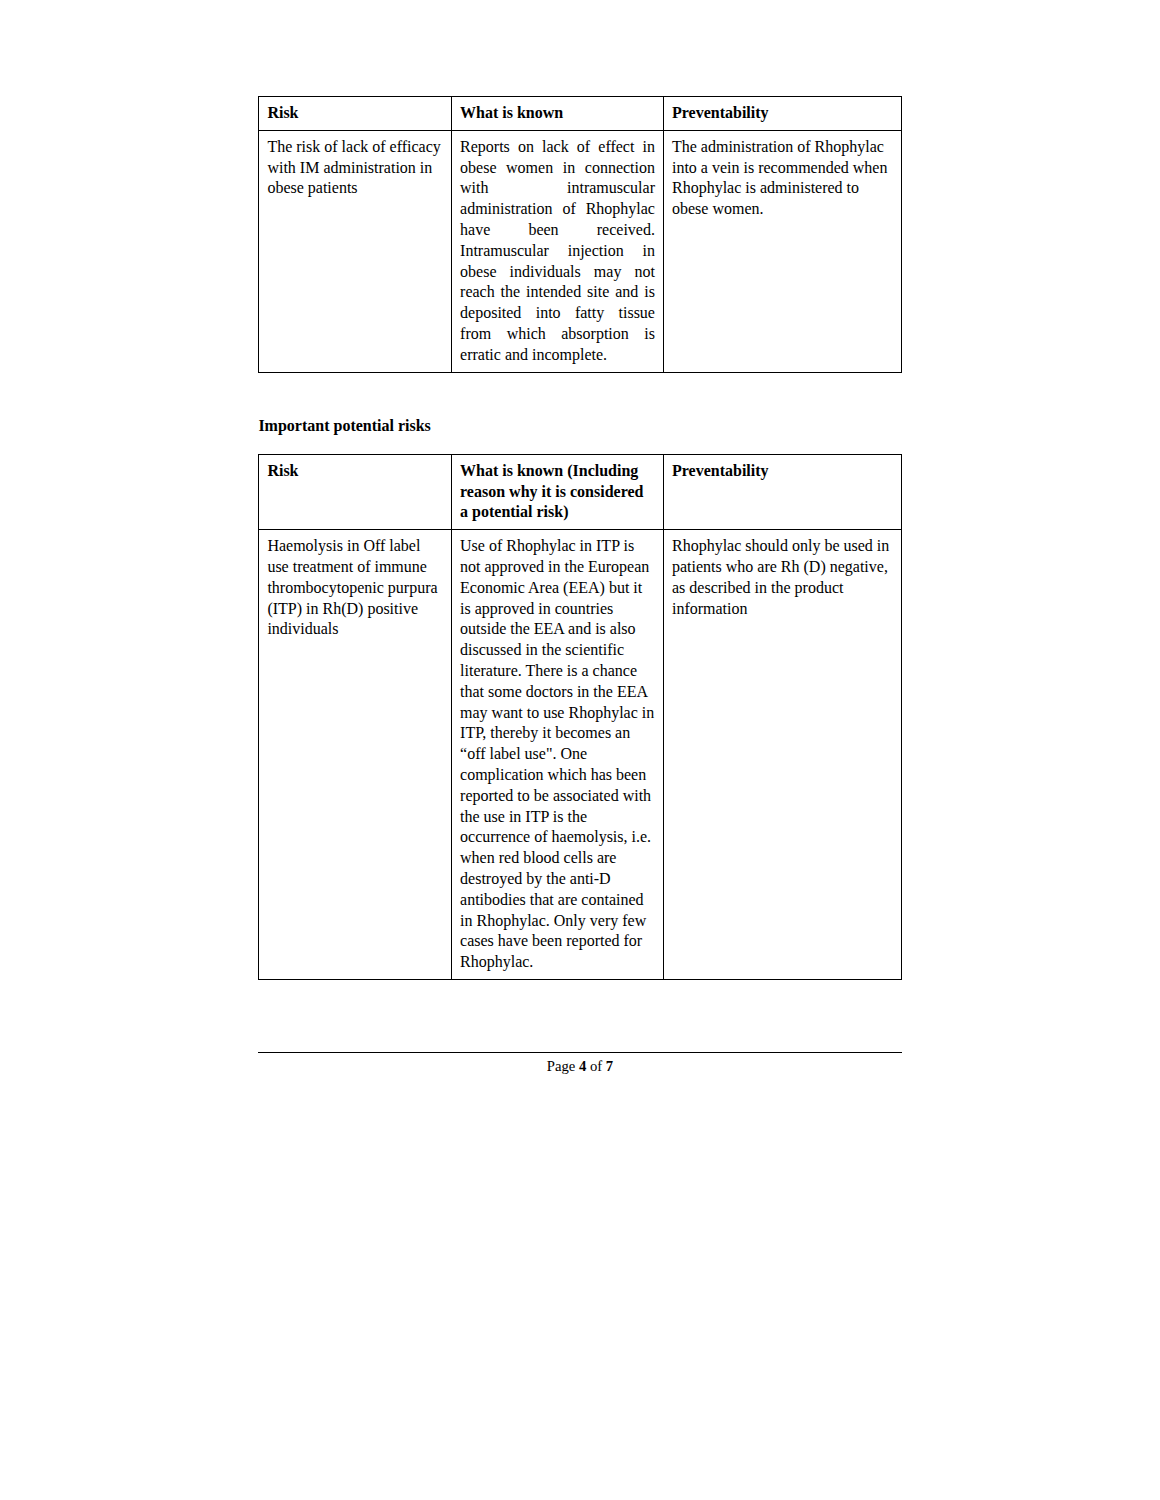| Risk | What is known | Preventability |
| --- | --- | --- |
| The risk of lack of efficacy with IM administration in obese patients | Reports on lack of effect in obese women in connection with intramuscular administration of Rhophylac have been received. Intramuscular injection in obese individuals may not reach the intended site and is deposited into fatty tissue from which absorption is erratic and incomplete. | The administration of Rhophylac into a vein is recommended when Rhophylac is administered to obese women. |
Important potential risks
| Risk | What is known (Including reason why it is considered a potential risk) | Preventability |
| --- | --- | --- |
| Haemolysis in Off label use treatment of immune thrombocytopenic purpura (ITP) in Rh(D) positive individuals | Use of Rhophylac in ITP is not approved in the European Economic Area (EEA) but it is approved in countries outside the EEA and is also discussed in the scientific literature. There is a chance that some doctors in the EEA may want to use Rhophylac in ITP, thereby it becomes an “off label use". One complication which has been reported to be associated with the use in ITP is the occurrence of haemolysis, i.e. when red blood cells are destroyed by the anti-D antibodies that are contained in Rhophylac. Only very few cases have been reported for Rhophylac. | Rhophylac should only be used in patients who are Rh (D) negative, as described in the product information |
Page 4 of 7